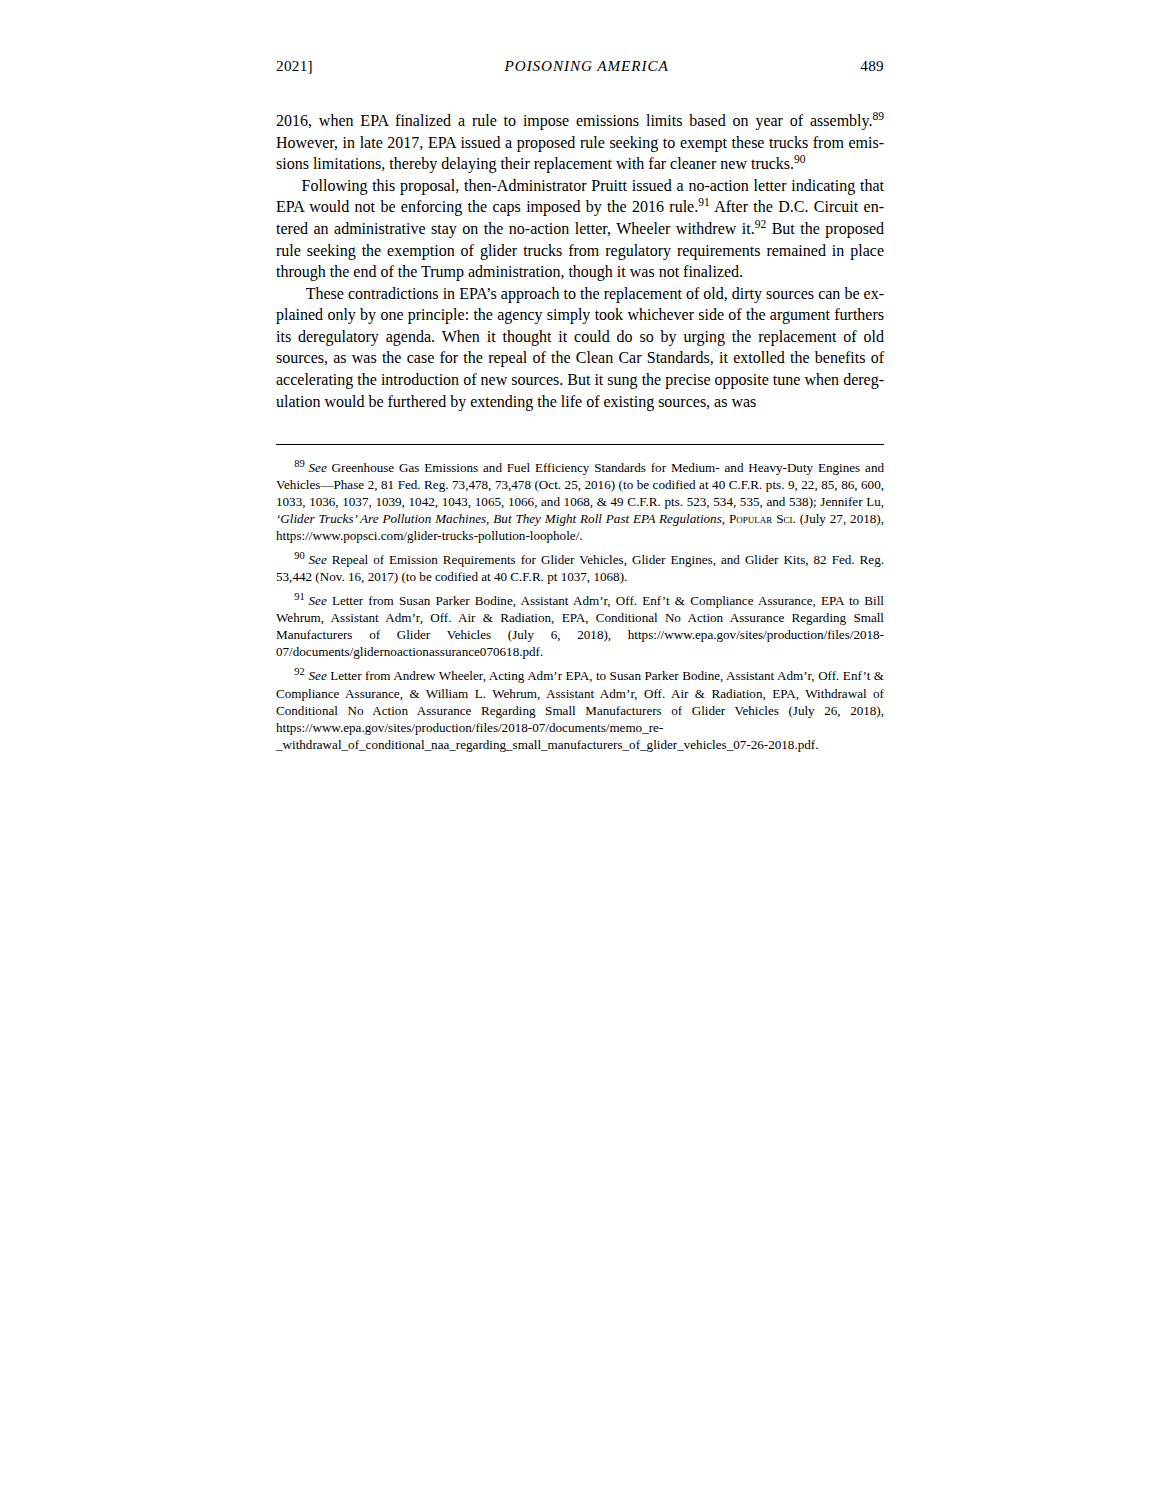2021] Poisoning America 489
2016, when EPA finalized a rule to impose emissions limits based on year of assembly.89 However, in late 2017, EPA issued a proposed rule seeking to exempt these trucks from emissions limitations, thereby delaying their replacement with far cleaner new trucks.90
Following this proposal, then-Administrator Pruitt issued a no-action letter indicating that EPA would not be enforcing the caps imposed by the 2016 rule.91 After the D.C. Circuit entered an administrative stay on the no-action letter, Wheeler withdrew it.92 But the proposed rule seeking the exemption of glider trucks from regulatory requirements remained in place through the end of the Trump administration, though it was not finalized.
These contradictions in EPA’s approach to the replacement of old, dirty sources can be explained only by one principle: the agency simply took whichever side of the argument furthers its deregulatory agenda. When it thought it could do so by urging the replacement of old sources, as was the case for the repeal of the Clean Car Standards, it extolled the benefits of accelerating the introduction of new sources. But it sung the precise opposite tune when deregulation would be furthered by extending the life of existing sources, as was
89 See Greenhouse Gas Emissions and Fuel Efficiency Standards for Medium- and Heavy-Duty Engines and Vehicles—Phase 2, 81 Fed. Reg. 73,478, 73,478 (Oct. 25, 2016) (to be codified at 40 C.F.R. pts. 9, 22, 85, 86, 600, 1033, 1036, 1037, 1039, 1042, 1043, 1065, 1066, and 1068, & 49 C.F.R. pts. 523, 534, 535, and 538); Jennifer Lu, ‘Glider Trucks’ Are Pollution Machines, But They Might Roll Past EPA Regulations, Popular Sci. (July 27, 2018), https://www.popsci.com/glider-trucks-pollution-loophole/.
90 See Repeal of Emission Requirements for Glider Vehicles, Glider Engines, and Glider Kits, 82 Fed. Reg. 53,442 (Nov. 16, 2017) (to be codified at 40 C.F.R. pt 1037, 1068).
91 See Letter from Susan Parker Bodine, Assistant Adm’r, Off. Enf’t & Compliance Assurance, EPA to Bill Wehrum, Assistant Adm’r, Off. Air & Radiation, EPA, Conditional No Action Assurance Regarding Small Manufacturers of Glider Vehicles (July 6, 2018), https://www.epa.gov/sites/production/files/2018-07/documents/glidernoactionassurance070618.pdf.
92 See Letter from Andrew Wheeler, Acting Adm’r EPA, to Susan Parker Bodine, Assistant Adm’r, Off. Enf’t & Compliance Assurance, & William L. Wehrum, Assistant Adm’r, Off. Air & Radiation, EPA, Withdrawal of Conditional No Action Assurance Regarding Small Manufacturers of Glider Vehicles (July 26, 2018), https://www.epa.gov/sites/production/files/2018-07/documents/memo_re-_withdrawal_of_conditional_naa_regarding_small_manufacturers_of_glider_vehicles_07-26-2018.pdf.